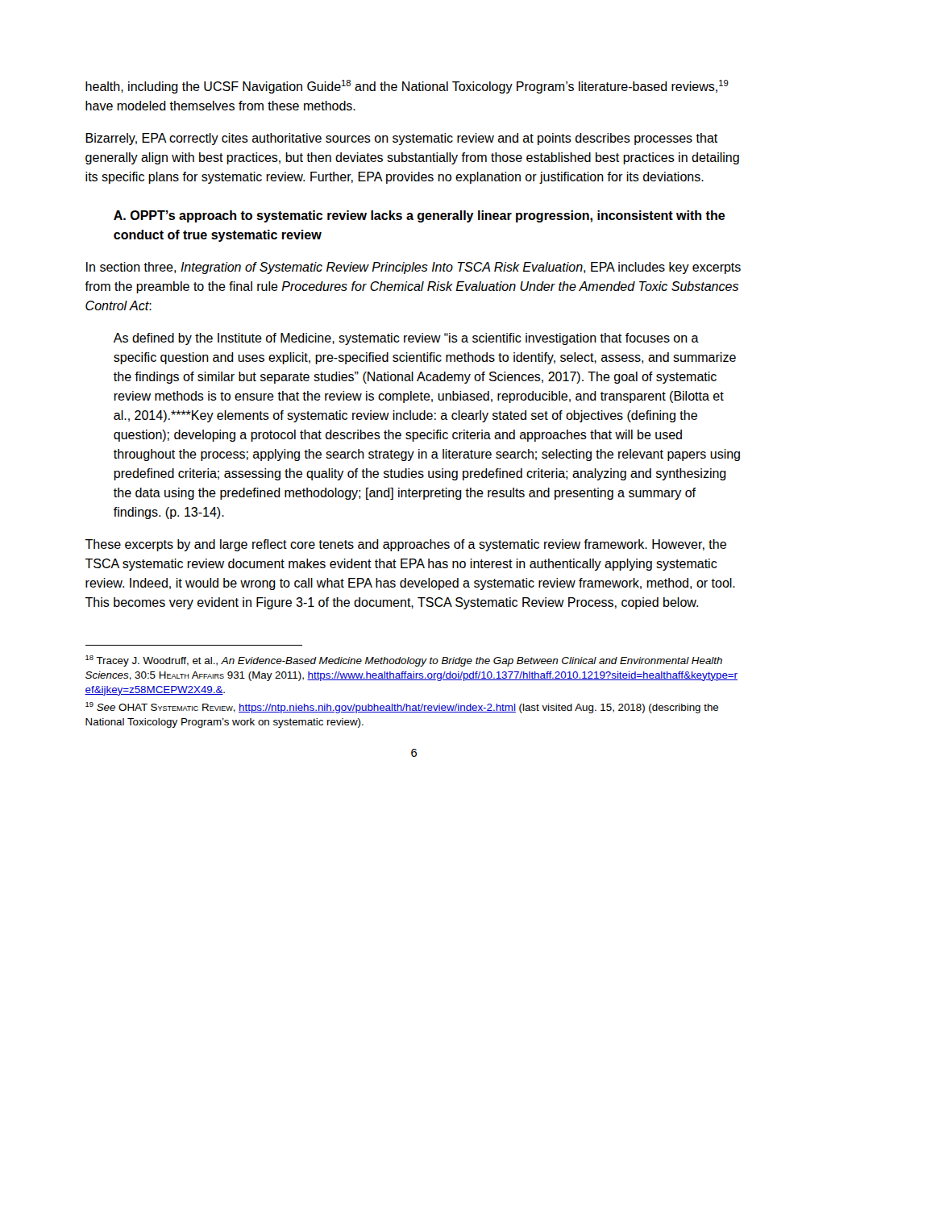health, including the UCSF Navigation Guide18 and the National Toxicology Program’s literature-based reviews,19 have modeled themselves from these methods.
Bizarrely, EPA correctly cites authoritative sources on systematic review and at points describes processes that generally align with best practices, but then deviates substantially from those established best practices in detailing its specific plans for systematic review. Further, EPA provides no explanation or justification for its deviations.
A. OPPT’s approach to systematic review lacks a generally linear progression, inconsistent with the conduct of true systematic review
In section three, Integration of Systematic Review Principles Into TSCA Risk Evaluation, EPA includes key excerpts from the preamble to the final rule Procedures for Chemical Risk Evaluation Under the Amended Toxic Substances Control Act:
As defined by the Institute of Medicine, systematic review “is a scientific investigation that focuses on a specific question and uses explicit, pre-specified scientific methods to identify, select, assess, and summarize the findings of similar but separate studies” (National Academy of Sciences, 2017). The goal of systematic review methods is to ensure that the review is complete, unbiased, reproducible, and transparent (Bilotta et al., 2014).****Key elements of systematic review include: a clearly stated set of objectives (defining the question); developing a protocol that describes the specific criteria and approaches that will be used throughout the process; applying the search strategy in a literature search; selecting the relevant papers using predefined criteria; assessing the quality of the studies using predefined criteria; analyzing and synthesizing the data using the predefined methodology; [and] interpreting the results and presenting a summary of findings. (p. 13-14).
These excerpts by and large reflect core tenets and approaches of a systematic review framework. However, the TSCA systematic review document makes evident that EPA has no interest in authentically applying systematic review. Indeed, it would be wrong to call what EPA has developed a systematic review framework, method, or tool. This becomes very evident in Figure 3-1 of the document, TSCA Systematic Review Process, copied below.
18 Tracey J. Woodruff, et al., An Evidence-Based Medicine Methodology to Bridge the Gap Between Clinical and Environmental Health Sciences, 30:5 Health Affairs 931 (May 2011), https://www.healthaffairs.org/doi/pdf/10.1377/hlthaff.2010.1219?siteid=healthaff&keytype=ref&ijkey=z58MCEPW2X49.&.
19 See OHAT Systematic Review, https://ntp.niehs.nih.gov/pubhealth/hat/review/index-2.html (last visited Aug. 15, 2018) (describing the National Toxicology Program’s work on systematic review).
6